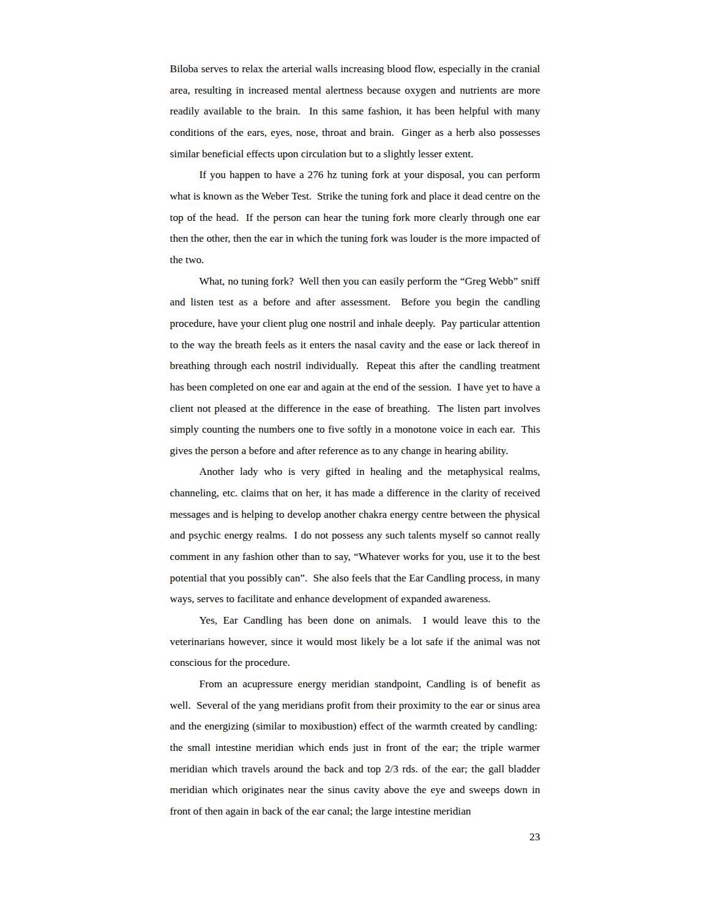Biloba serves to relax the arterial walls increasing blood flow, especially in the cranial area, resulting in increased mental alertness because oxygen and nutrients are more readily available to the brain. In this same fashion, it has been helpful with many conditions of the ears, eyes, nose, throat and brain. Ginger as a herb also possesses similar beneficial effects upon circulation but to a slightly lesser extent.
If you happen to have a 276 hz tuning fork at your disposal, you can perform what is known as the Weber Test. Strike the tuning fork and place it dead centre on the top of the head. If the person can hear the tuning fork more clearly through one ear then the other, then the ear in which the tuning fork was louder is the more impacted of the two.
What, no tuning fork? Well then you can easily perform the “Greg Webb” sniff and listen test as a before and after assessment. Before you begin the candling procedure, have your client plug one nostril and inhale deeply. Pay particular attention to the way the breath feels as it enters the nasal cavity and the ease or lack thereof in breathing through each nostril individually. Repeat this after the candling treatment has been completed on one ear and again at the end of the session. I have yet to have a client not pleased at the difference in the ease of breathing. The listen part involves simply counting the numbers one to five softly in a monotone voice in each ear. This gives the person a before and after reference as to any change in hearing ability.
Another lady who is very gifted in healing and the metaphysical realms, channeling, etc. claims that on her, it has made a difference in the clarity of received messages and is helping to develop another chakra energy centre between the physical and psychic energy realms. I do not possess any such talents myself so cannot really comment in any fashion other than to say, “Whatever works for you, use it to the best potential that you possibly can”. She also feels that the Ear Candling process, in many ways, serves to facilitate and enhance development of expanded awareness.
Yes, Ear Candling has been done on animals. I would leave this to the veterinarians however, since it would most likely be a lot safe if the animal was not conscious for the procedure.
From an acupressure energy meridian standpoint, Candling is of benefit as well. Several of the yang meridians profit from their proximity to the ear or sinus area and the energizing (similar to moxibustion) effect of the warmth created by candling: the small intestine meridian which ends just in front of the ear; the triple warmer meridian which travels around the back and top 2/3 rds. of the ear; the gall bladder meridian which originates near the sinus cavity above the eye and sweeps down in front of then again in back of the ear canal; the large intestine meridian
23